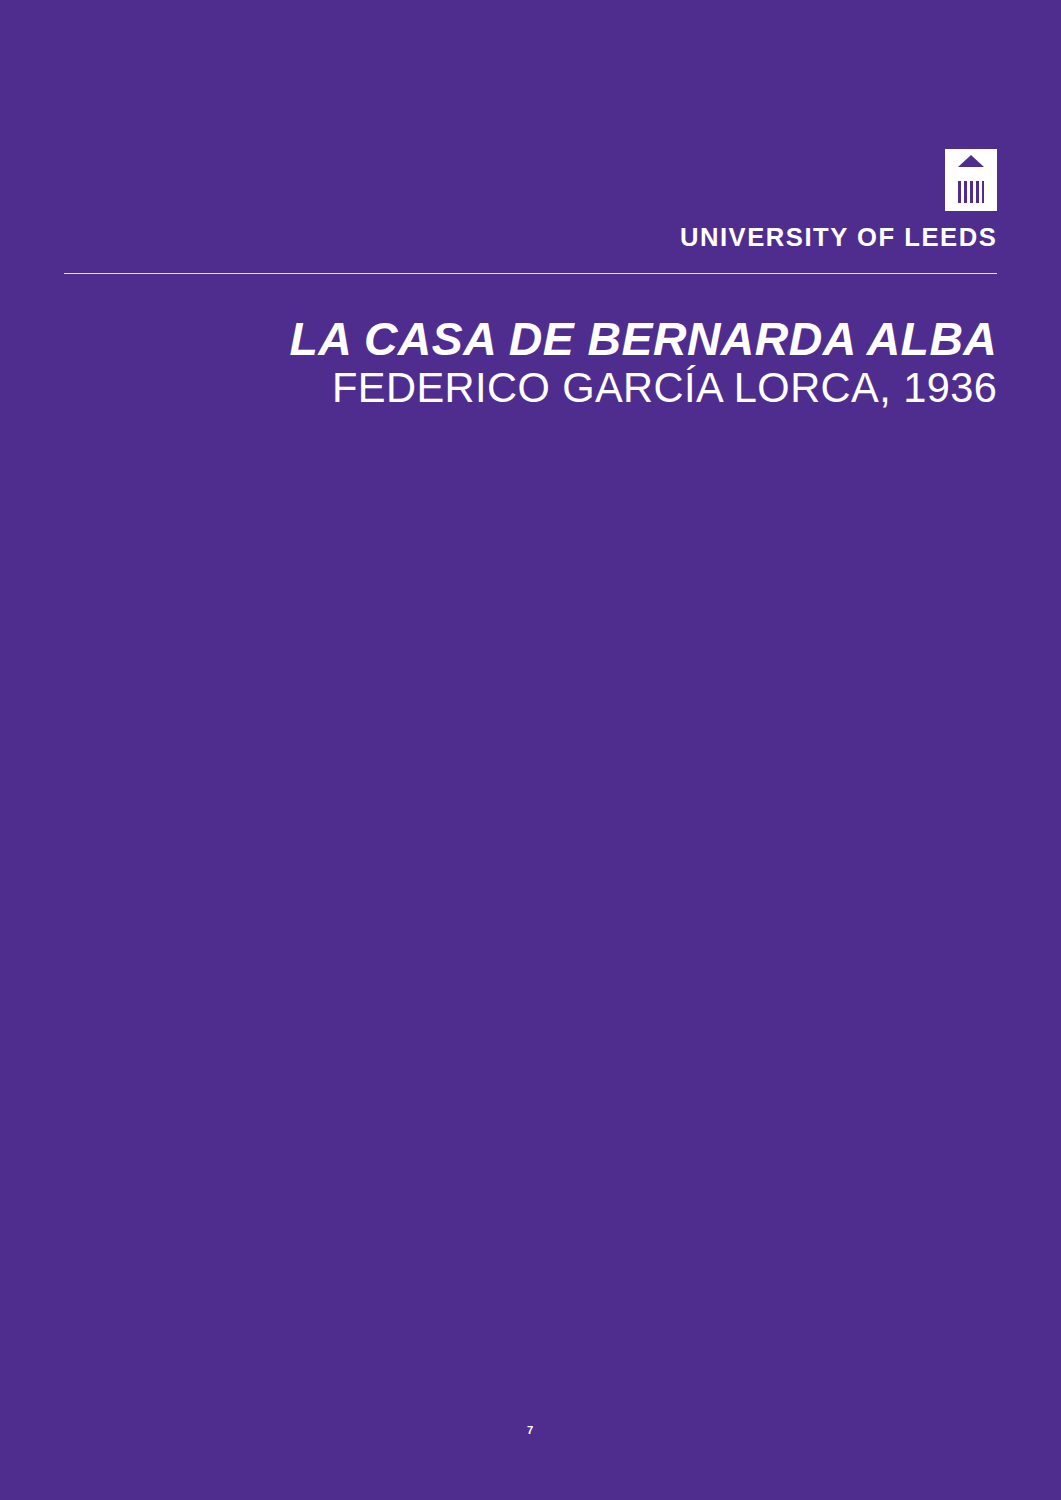UNIVERSITY OF LEEDS
La casa de Bernarda Alba
Federico García Lorca, 1936
7